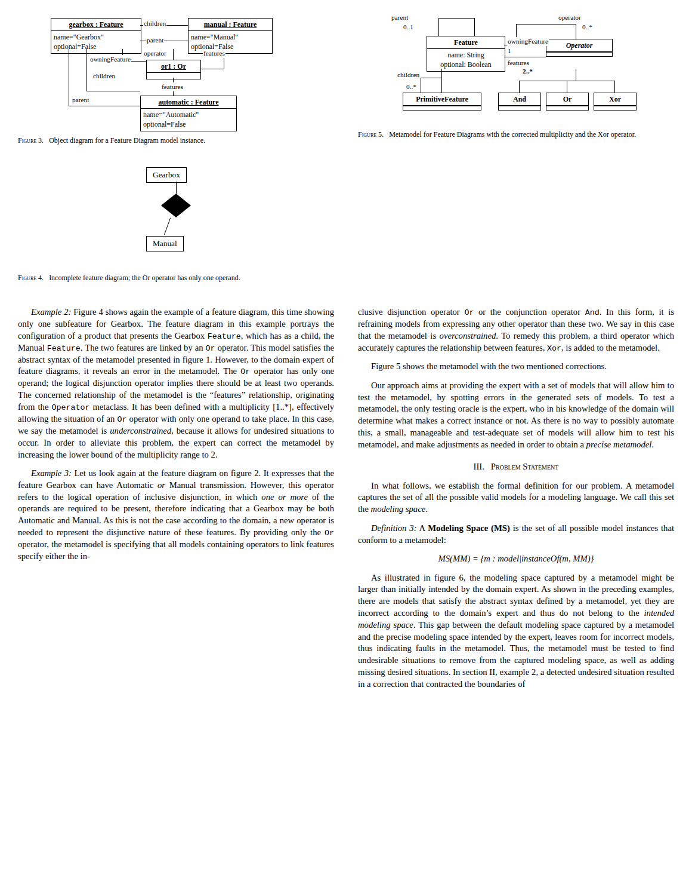gearbox : Feature
name="Gearbox"
optional=False
manual : Feature
name="Manual"
optional=False
or1 : Or
automatic : Feature
name="Automatic"
optional=False
children
parent
operator
features
owningFeature
children
parent
features
Figure 3. Object diagram for a Feature Diagram model instance.
Gearbox
Manual
Figure 4. Incomplete feature diagram; the Or operator has only one operand.
Feature
name: String
optional: Boolean
Operator
PrimitiveFeature
And
Or
Xor
parent
0..1
operator
0..*
owningFeature
1
features
2..*
children
0..*
Figure 5. Metamodel for Feature Diagrams with the corrected multiplicity and the Xor operator.
Example 2: Figure 4 shows again the example of a feature diagram, this time showing only one subfeature for Gearbox. The feature diagram in this example portrays the configuration of a product that presents the Gearbox Feature, which has as a child, the Manual Feature. The two features are linked by an Or operator. This model satisfies the abstract syntax of the metamodel presented in figure 1. However, to the domain expert of feature diagrams, it reveals an error in the metamodel. The Or operator has only one operand; the logical disjunction operator implies there should be at least two operands. The concerned relationship of the metamodel is the “features” relationship, originating from the Operator metaclass. It has been defined with a multiplicity [1..*], effectively allowing the situation of an Or operator with only one operand to take place. In this case, we say the metamodel is underconstrained, because it allows for undesired situations to occur. In order to alleviate this problem, the expert can correct the metamodel by increasing the lower bound of the multiplicity range to 2.
Example 3: Let us look again at the feature diagram on figure 2. It expresses that the feature Gearbox can have Automatic or Manual transmission. However, this operator refers to the logical operation of inclusive disjunction, in which one or more of the operands are required to be present, therefore indicating that a Gearbox may be both Automatic and Manual. As this is not the case according to the domain, a new operator is needed to represent the disjunctive nature of these features. By providing only the Or operator, the metamodel is specifying that all models containing operators to link features specify either the in-
clusive disjunction operator Or or the conjunction operator And. In this form, it is refraining models from expressing any other operator than these two. We say in this case that the metamodel is overconstrained. To remedy this problem, a third operator which accurately captures the relationship between features, Xor, is added to the metamodel.
Figure 5 shows the metamodel with the two mentioned corrections.
Our approach aims at providing the expert with a set of models that will allow him to test the metamodel, by spotting errors in the generated sets of models. To test a metamodel, the only testing oracle is the expert, who in his knowledge of the domain will determine what makes a correct instance or not. As there is no way to possibly automate this, a small, manageable and test-adequate set of models will allow him to test his metamodel, and make adjustments as needed in order to obtain a precise metamodel.
III. Problem Statement
In what follows, we establish the formal definition for our problem. A metamodel captures the set of all the possible valid models for a modeling language. We call this set the modeling space.
Definition 3: A Modeling Space (MS) is the set of all possible model instances that conform to a metamodel:
MS(MM) = {m : model|instanceOf(m, MM)}
As illustrated in figure 6, the modeling space captured by a metamodel might be larger than initially intended by the domain expert. As shown in the preceding examples, there are models that satisfy the abstract syntax defined by a metamodel, yet they are incorrect according to the domain’s expert and thus do not belong to the intended modeling space. This gap between the default modeling space captured by a metamodel and the precise modeling space intended by the expert, leaves room for incorrect models, thus indicating faults in the metamodel. Thus, the metamodel must be tested to find undesirable situations to remove from the captured modeling space, as well as adding missing desired situations. In section II, example 2, a detected undesired situation resulted in a correction that contracted the boundaries of